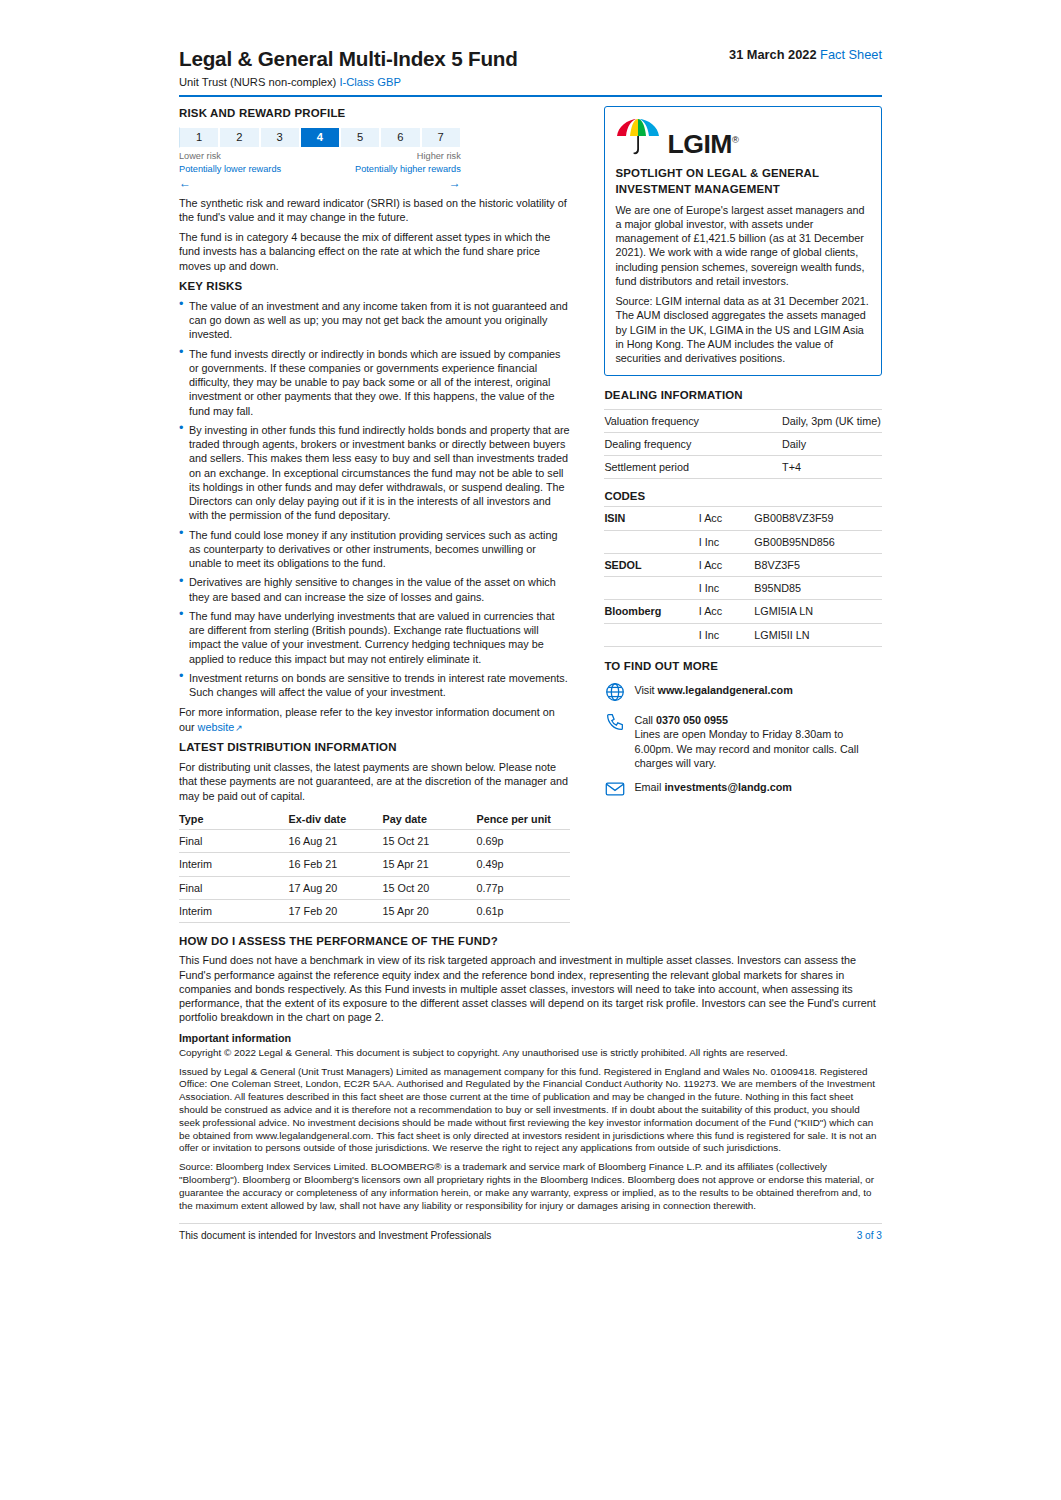Legal & General Multi-Index 5 Fund
Unit Trust (NURS non-complex) I-Class GBP
31 March 2022 Fact Sheet
Risk and reward profile
1
2
3
4
5
6
7
Lower risk Higher risk
Potentially lower rewards Potentially higher rewards
←→
The synthetic risk and reward indicator (SRRI) is based on the historic volatility of the fund's value and it may change in the future.
The fund is in category 4 because the mix of different asset types in which the fund invests has a balancing effect on the rate at which the fund share price moves up and down.
Key risks
The value of an investment and any income taken from it is not guaranteed and can go down as well as up; you may not get back the amount you originally invested.
The fund invests directly or indirectly in bonds which are issued by companies or governments. If these companies or governments experience financial difficulty, they may be unable to pay back some or all of the interest, original investment or other payments that they owe. If this happens, the value of the fund may fall.
By investing in other funds this fund indirectly holds bonds and property that are traded through agents, brokers or investment banks or directly between buyers and sellers. This makes them less easy to buy and sell than investments traded on an exchange. In exceptional circumstances the fund may not be able to sell its holdings in other funds and may defer withdrawals, or suspend dealing. The Directors can only delay paying out if it is in the interests of all investors and with the permission of the fund depositary.
The fund could lose money if any institution providing services such as acting as counterparty to derivatives or other instruments, becomes unwilling or unable to meet its obligations to the fund.
Derivatives are highly sensitive to changes in the value of the asset on which they are based and can increase the size of losses and gains.
The fund may have underlying investments that are valued in currencies that are different from sterling (British pounds). Exchange rate fluctuations will impact the value of your investment. Currency hedging techniques may be applied to reduce this impact but may not entirely eliminate it.
Investment returns on bonds are sensitive to trends in interest rate movements. Such changes will affect the value of your investment.
For more information, please refer to the key investor information document on our website
Latest distribution information
For distributing unit classes, the latest payments are shown below. Please note that these payments are not guaranteed, are at the discretion of the manager and may be paid out of capital.
| Type | Ex-div date | Pay date | Pence per unit |
| --- | --- | --- | --- |
| Final | 16 Aug 21 | 15 Oct 21 | 0.69p |
| Interim | 16 Feb 21 | 15 Apr 21 | 0.49p |
| Final | 17 Aug 20 | 15 Oct 20 | 0.77p |
| Interim | 17 Feb 20 | 15 Apr 20 | 0.61p |
LGIM®
Spotlight on Legal & General Investment Management
We are one of Europe's largest asset managers and a major global investor, with assets under management of £1,421.5 billion (as at 31 December 2021). We work with a wide range of global clients, including pension schemes, sovereign wealth funds, fund distributors and retail investors.
Source: LGIM internal data as at 31 December 2021. The AUM disclosed aggregates the assets managed by LGIM in the UK, LGIMA in the US and LGIM Asia in Hong Kong. The AUM includes the value of securities and derivatives positions.
Dealing information
| Valuation frequency | | Daily, 3pm (UK time) |
| Dealing frequency | | Daily |
| Settlement period | | T+4 |
Codes
| ISIN | I Acc | GB00B8VZ3F59 |
| | I Inc | GB00B95ND856 |
| SEDOL | I Acc | B8VZ3F5 |
| | I Inc | B95ND85 |
| Bloomberg | I Acc | LGMI5IA LN |
| | I Inc | LGMI5II LN |
To find out more
Visit www.legalandgeneral.com
Call 0370 050 0955
Lines are open Monday to Friday 8.30am to 6.00pm. We may record and monitor calls. Call charges will vary.
Email investments@landg.com
How do I assess the performance of the fund?
This Fund does not have a benchmark in view of its risk targeted approach and investment in multiple asset classes. Investors can assess the Fund's performance against the reference equity index and the reference bond index, representing the relevant global markets for shares in companies and bonds respectively. As this Fund invests in multiple asset classes, investors will need to take into account, when assessing its performance, that the extent of its exposure to the different asset classes will depend on its target risk profile. Investors can see the Fund's current portfolio breakdown in the chart on page 2.
Important information
Copyright © 2022 Legal & General. This document is subject to copyright. Any unauthorised use is strictly prohibited. All rights are reserved.
Issued by Legal & General (Unit Trust Managers) Limited as management company for this fund. Registered in England and Wales No. 01009418. Registered Office: One Coleman Street, London, EC2R 5AA. Authorised and Regulated by the Financial Conduct Authority No. 119273. We are members of the Investment Association. All features described in this fact sheet are those current at the time of publication and may be changed in the future. Nothing in this fact sheet should be construed as advice and it is therefore not a recommendation to buy or sell investments. If in doubt about the suitability of this product, you should seek professional advice. No investment decisions should be made without first reviewing the key investor information document of the Fund ("KIID") which can be obtained from www.legalandgeneral.com. This fact sheet is only directed at investors resident in jurisdictions where this fund is registered for sale. It is not an offer or invitation to persons outside of those jurisdictions. We reserve the right to reject any applications from outside of such jurisdictions.
Source: Bloomberg Index Services Limited. BLOOMBERG® is a trademark and service mark of Bloomberg Finance L.P. and its affiliates (collectively "Bloomberg"). Bloomberg or Bloomberg's licensors own all proprietary rights in the Bloomberg Indices. Bloomberg does not approve or endorse this material, or guarantee the accuracy or completeness of any information herein, or make any warranty, express or implied, as to the results to be obtained therefrom and, to the maximum extent allowed by law, shall not have any liability or responsibility for injury or damages arising in connection therewith.
This document is intended for Investors and Investment Professionals
3 of 3